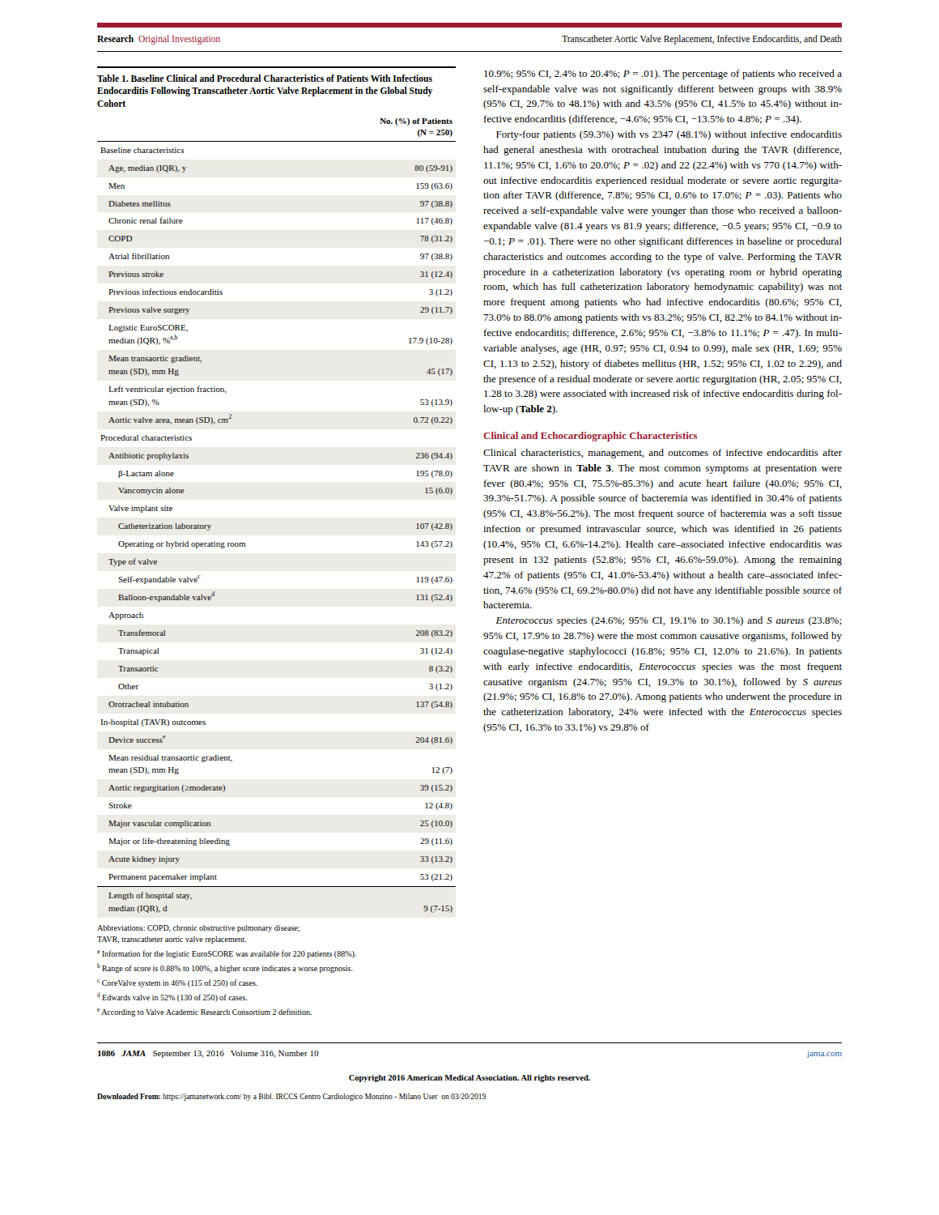Research Original Investigation
Transcatheter Aortic Valve Replacement, Infective Endocarditis, and Death
Table 1. Baseline Clinical and Procedural Characteristics of Patients With Infectious Endocarditis Following Transcatheter Aortic Valve Replacement in the Global Study Cohort
| | No. (%) of Patients (N = 250) |
| --- | --- |
| Baseline characteristics | |
| Age, median (IQR), y | 80 (59-91) |
| Men | 159 (63.6) |
| Diabetes mellitus | 97 (38.8) |
| Chronic renal failure | 117 (46.8) |
| COPD | 78 (31.2) |
| Atrial fibrillation | 97 (38.8) |
| Previous stroke | 31 (12.4) |
| Previous infectious endocarditis | 3 (1.2) |
| Previous valve surgery | 29 (11.7) |
| Logistic EuroSCORE, median (IQR), % a,b | 17.9 (10-28) |
| Mean transaortic gradient, mean (SD), mm Hg | 45 (17) |
| Left ventricular ejection fraction, mean (SD), % | 53 (13.9) |
| Aortic valve area, mean (SD), cm 2 | 0.72 (0.22) |
| Procedural characteristics | |
| Antibiotic prophylaxis | 236 (94.4) |
| β-Lactam alone | 195 (78.0) |
| Vancomycin alone | 15 (6.0) |
| Valve implant site | |
| Catheterization laboratory | 107 (42.8) |
| Operating or hybrid operating room | 143 (57.2) |
| Type of valve | |
| Self-expandable valve c | 119 (47.6) |
| Balloon-expandable valve d | 131 (52.4) |
| Approach | |
| Transfemoral | 208 (83.2) |
| Transapical | 31 (12.4) |
| Transaortic | 8 (3.2) |
| Other | 3 (1.2) |
| Orotracheal intubation | 137 (54.8) |
| In-hospital (TAVR) outcomes | |
| Device success e | 204 (81.6) |
| Mean residual transaortic gradient, mean (SD), mm Hg | 12 (7) |
| Aortic regurgitation (≥moderate) | 39 (15.2) |
| Stroke | 12 (4.8) |
| Major vascular complication | 25 (10.0) |
| Major or life-threatening bleeding | 29 (11.6) |
| Acute kidney injury | 33 (13.2) |
| Permanent pacemaker implant | 53 (21.2) |
| Length of hospital stay, median (IQR), d | 9 (7-15) |
Abbreviations: COPD, chronic obstructive pulmonary disease;
TAVR, transcatheter aortic valve replacement.
a Information for the logistic EuroSCORE was available for 220 patients (88%).
b Range of score is 0.88% to 100%, a higher score indicates a worse prognosis.
c CoreValve system in 46% (115 of 250) of cases.
d Edwards valve in 52% (130 of 250) of cases.
e According to Valve Academic Research Consortium 2 definition.
10.9%; 95% CI, 2.4% to 20.4%; P = .01). The percentage of patients who received a self-expandable valve was not significantly different between groups with 38.9% (95% CI, 29.7% to 48.1%) with and 43.5% (95% CI, 41.5% to 45.4%) without infective endocarditis (difference, −4.6%; 95% CI, −13.5% to 4.8%; P = .34).
Forty-four patients (59.3%) with vs 2347 (48.1%) without infective endocarditis had general anesthesia with orotracheal intubation during the TAVR (difference, 11.1%; 95% CI, 1.6% to 20.0%; P = .02) and 22 (22.4%) with vs 770 (14.7%) without infective endocarditis experienced residual moderate or severe aortic regurgitation after TAVR (difference, 7.8%; 95% CI, 0.6% to 17.0%; P = .03). Patients who received a self-expandable valve were younger than those who received a balloon-expandable valve (81.4 years vs 81.9 years; difference, −0.5 years; 95% CI, −0.9 to −0.1; P = .01). There were no other significant differences in baseline or procedural characteristics and outcomes according to the type of valve. Performing the TAVR procedure in a catheterization laboratory (vs operating room or hybrid operating room, which has full catheterization laboratory hemodynamic capability) was not more frequent among patients who had infective endocarditis (80.6%; 95% CI, 73.0% to 88.0% among patients with vs 83.2%; 95% CI, 82.2% to 84.1% without infective endocarditis; difference, 2.6%; 95% CI, −3.8% to 11.1%; P = .47). In multivariable analyses, age (HR, 0.97; 95% CI, 0.94 to 0.99), male sex (HR, 1.69; 95% CI, 1.13 to 2.52), history of diabetes mellitus (HR, 1.52; 95% CI, 1.02 to 2.29), and the presence of a residual moderate or severe aortic regurgitation (HR, 2.05; 95% CI, 1.28 to 3.28) were associated with increased risk of infective endocarditis during follow-up (Table 2).
Clinical and Echocardiographic Characteristics
Clinical characteristics, management, and outcomes of infective endocarditis after TAVR are shown in Table 3. The most common symptoms at presentation were fever (80.4%; 95% CI, 75.5%-85.3%) and acute heart failure (40.0%; 95% CI, 39.3%-51.7%). A possible source of bacteremia was identified in 30.4% of patients (95% CI, 43.8%-56.2%). The most frequent source of bacteremia was a soft tissue infection or presumed intravascular source, which was identified in 26 patients (10.4%, 95% CI, 6.6%-14.2%). Health care–associated infective endocarditis was present in 132 patients (52.8%; 95% CI, 46.6%-59.0%). Among the remaining 47.2% of patients (95% CI, 41.0%-53.4%) without a health care–associated infection, 74.6% (95% CI, 69.2%-80.0%) did not have any identifiable possible source of bacteremia.
Enterococcus species (24.6%; 95% CI, 19.1% to 30.1%) and S aureus (23.8%; 95% CI, 17.9% to 28.7%) were the most common causative organisms, followed by coagulase-negative staphylococci (16.8%; 95% CI, 12.0% to 21.6%). In patients with early infective endocarditis, Enterococcus species was the most frequent causative organism (24.7%; 95% CI, 19.3% to 30.1%), followed by S aureus (21.9%; 95% CI, 16.8% to 27.0%). Among patients who underwent the procedure in the catheterization laboratory, 24% were infected with the Enterococcus species (95% CI, 16.3% to 33.1%) vs 29.8% of
1086 JAMA September 13, 2016 Volume 316, Number 10
jama.com
Copyright 2016 American Medical Association. All rights reserved.
Downloaded From: https://jamanetwork.com/ by a Bibl. IRCCS Centro Cardiologico Monzino - Milano User on 03/20/2019